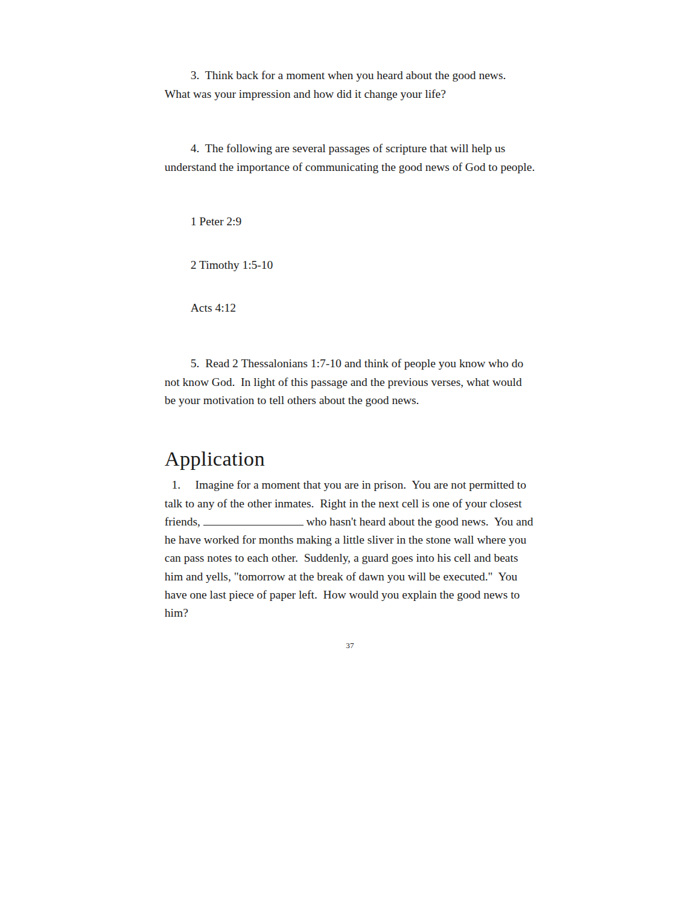3. Think back for a moment when you heard about the good news. What was your impression and how did it change your life?
4. The following are several passages of scripture that will help us understand the importance of communicating the good news of God to people.
1 Peter 2:9
2 Timothy 1:5-10
Acts 4:12
5. Read 2 Thessalonians 1:7-10 and think of people you know who do not know God. In light of this passage and the previous verses, what would be your motivation to tell others about the good news.
Application
1. Imagine for a moment that you are in prison. You are not permitted to talk to any of the other inmates. Right in the next cell is one of your closest friends, who hasn't heard about the good news. You and he have worked for months making a little sliver in the stone wall where you can pass notes to each other. Suddenly, a guard goes into his cell and beats him and yells, "tomorrow at the break of dawn you will be executed." You have one last piece of paper left. How would you explain the good news to him?
37